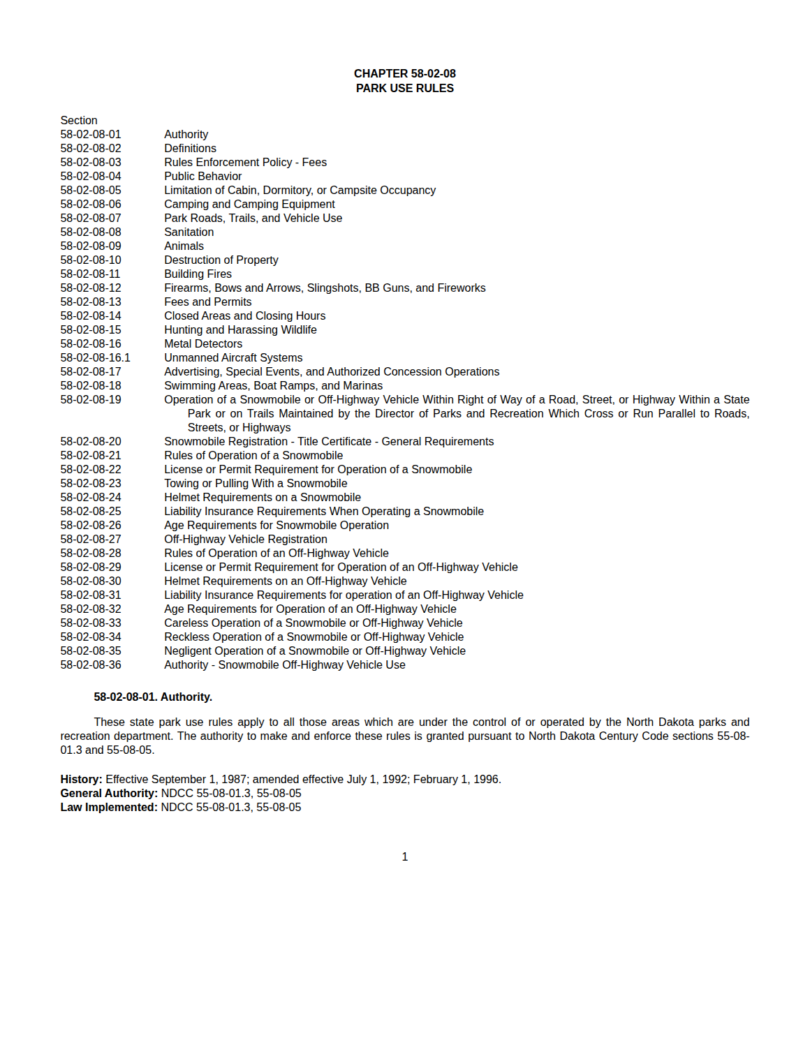CHAPTER 58-02-08
PARK USE RULES
Section
| 58-02-08-01 | Authority |
| 58-02-08-02 | Definitions |
| 58-02-08-03 | Rules Enforcement Policy - Fees |
| 58-02-08-04 | Public Behavior |
| 58-02-08-05 | Limitation of Cabin, Dormitory, or Campsite Occupancy |
| 58-02-08-06 | Camping and Camping Equipment |
| 58-02-08-07 | Park Roads, Trails, and Vehicle Use |
| 58-02-08-08 | Sanitation |
| 58-02-08-09 | Animals |
| 58-02-08-10 | Destruction of Property |
| 58-02-08-11 | Building Fires |
| 58-02-08-12 | Firearms, Bows and Arrows, Slingshots, BB Guns, and Fireworks |
| 58-02-08-13 | Fees and Permits |
| 58-02-08-14 | Closed Areas and Closing Hours |
| 58-02-08-15 | Hunting and Harassing Wildlife |
| 58-02-08-16 | Metal Detectors |
| 58-02-08-16.1 | Unmanned Aircraft Systems |
| 58-02-08-17 | Advertising, Special Events, and Authorized Concession Operations |
| 58-02-08-18 | Swimming Areas, Boat Ramps, and Marinas |
| 58-02-08-19 | Operation of a Snowmobile or Off-Highway Vehicle Within Right of Way of a Road, Street, or Highway Within a State Park or on Trails Maintained by the Director of Parks and Recreation Which Cross or Run Parallel to Roads, Streets, or Highways |
| 58-02-08-20 | Snowmobile Registration - Title Certificate - General Requirements |
| 58-02-08-21 | Rules of Operation of a Snowmobile |
| 58-02-08-22 | License or Permit Requirement for Operation of a Snowmobile |
| 58-02-08-23 | Towing or Pulling With a Snowmobile |
| 58-02-08-24 | Helmet Requirements on a Snowmobile |
| 58-02-08-25 | Liability Insurance Requirements When Operating a Snowmobile |
| 58-02-08-26 | Age Requirements for Snowmobile Operation |
| 58-02-08-27 | Off-Highway Vehicle Registration |
| 58-02-08-28 | Rules of Operation of an Off-Highway Vehicle |
| 58-02-08-29 | License or Permit Requirement for Operation of an Off-Highway Vehicle |
| 58-02-08-30 | Helmet Requirements on an Off-Highway Vehicle |
| 58-02-08-31 | Liability Insurance Requirements for operation of an Off-Highway Vehicle |
| 58-02-08-32 | Age Requirements for Operation of an Off-Highway Vehicle |
| 58-02-08-33 | Careless Operation of a Snowmobile or Off-Highway Vehicle |
| 58-02-08-34 | Reckless Operation of a Snowmobile or Off-Highway Vehicle |
| 58-02-08-35 | Negligent Operation of a Snowmobile or Off-Highway Vehicle |
| 58-02-08-36 | Authority - Snowmobile Off-Highway Vehicle Use |
58-02-08-01. Authority.
These state park use rules apply to all those areas which are under the control of or operated by the North Dakota parks and recreation department. The authority to make and enforce these rules is granted pursuant to North Dakota Century Code sections 55-08-01.3 and 55-08-05.
History: Effective September 1, 1987; amended effective July 1, 1992; February 1, 1996.
General Authority: NDCC 55-08-01.3, 55-08-05
Law Implemented: NDCC 55-08-01.3, 55-08-05
1